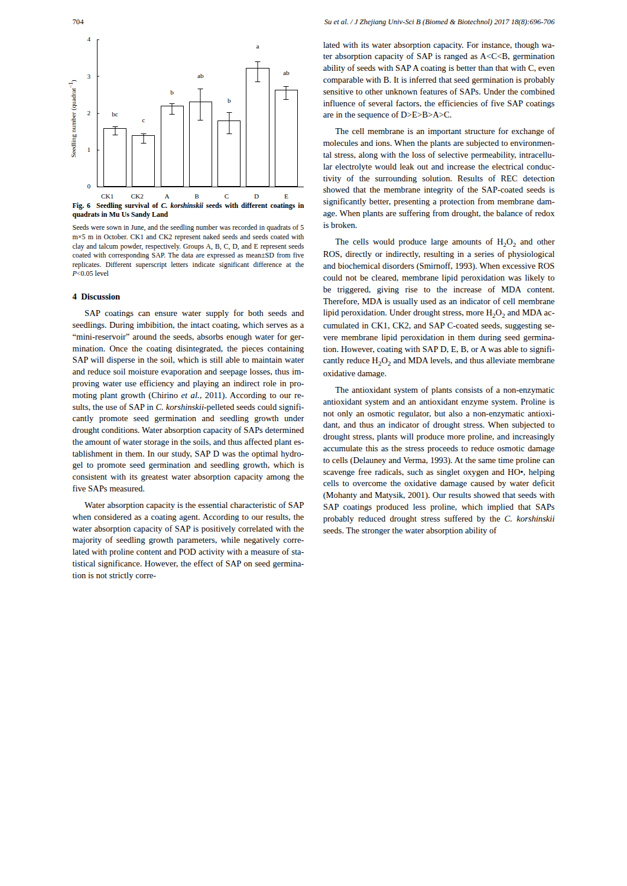704 Su et al. / J Zhejiang Univ-Sci B (Biomed & Biotechnol) 2017 18(8):696-706
Seedling number (quadrat−1)
0 1 2 3 4
bc
c
b
ab
b
a
ab
CK1 CK2 ABCDE
Fig. 6 Seedling survival of C. korshinskii seeds with different coatings in quadrats in Mu Us Sandy Land
Seeds were sown in June, and the seedling number was recorded in quadrats of 5 m×5 m in October. CK1 and CK2 represent naked seeds and seeds coated with clay and talcum powder, respectively. Groups A, B, C, D, and E represent seeds coated with corresponding SAP. The data are expressed as mean±SD from five replicates. Different superscript letters indicate significant difference at the P<0.05 level
4 Discussion
SAP coatings can ensure water supply for both seeds and seedlings. During imbibition, the intact coating, which serves as a “mini-reservoir” around the seeds, absorbs enough water for germination. Once the coating disintegrated, the pieces containing SAP will disperse in the soil, which is still able to maintain water and reduce soil moisture evaporation and seepage losses, thus improving water use efficiency and playing an indirect role in promoting plant growth (Chirino et al., 2011). According to our results, the use of SAP in C. korshinskii-pelleted seeds could significantly promote seed germination and seedling growth under drought conditions. Water absorption capacity of SAPs determined the amount of water storage in the soils, and thus affected plant establishment in them. In our study, SAP D was the optimal hydrogel to promote seed germination and seedling growth, which is consistent with its greatest water absorption capacity among the five SAPs measured.
Water absorption capacity is the essential characteristic of SAP when considered as a coating agent. According to our results, the water absorption capacity of SAP is positively correlated with the majority of seedling growth parameters, while negatively correlated with proline content and POD activity with a measure of statistical significance. However, the effect of SAP on seed germination is not strictly corre-
lated with its water absorption capacity. For instance, though water absorption capacity of SAP is ranged as A<C<B, germination ability of seeds with SAP A coating is better than that with C, even comparable with B. It is inferred that seed germination is probably sensitive to other unknown features of SAPs. Under the combined influence of several factors, the efficiencies of five SAP coatings are in the sequence of D>E>B>A>C.
The cell membrane is an important structure for exchange of molecules and ions. When the plants are subjected to environmental stress, along with the loss of selective permeability, intracellular electrolyte would leak out and increase the electrical conductivity of the surrounding solution. Results of REC detection showed that the membrane integrity of the SAP-coated seeds is significantly better, presenting a protection from membrane damage. When plants are suffering from drought, the balance of redox is broken.
The cells would produce large amounts of H2O2 and other ROS, directly or indirectly, resulting in a series of physiological and biochemical disorders (Smirnoff, 1993). When excessive ROS could not be cleared, membrane lipid peroxidation was likely to be triggered, giving rise to the increase of MDA content. Therefore, MDA is usually used as an indicator of cell membrane lipid peroxidation. Under drought stress, more H2O2 and MDA accumulated in CK1, CK2, and SAP C-coated seeds, suggesting severe membrane lipid peroxidation in them during seed germination. However, coating with SAP D, E, B, or A was able to significantly reduce H2O2 and MDA levels, and thus alleviate membrane oxidative damage.
The antioxidant system of plants consists of a non-enzymatic antioxidant system and an antioxidant enzyme system. Proline is not only an osmotic regulator, but also a non-enzymatic antioxidant, and thus an indicator of drought stress. When subjected to drought stress, plants will produce more proline, and increasingly accumulate this as the stress proceeds to reduce osmotic damage to cells (Delauney and Verma, 1993). At the same time proline can scavenge free radicals, such as singlet oxygen and HO•, helping cells to overcome the oxidative damage caused by water deficit (Mohanty and Matysik, 2001). Our results showed that seeds with SAP coatings produced less proline, which implied that SAPs probably reduced drought stress suffered by the C. korshinskii seeds. The stronger the water absorption ability of